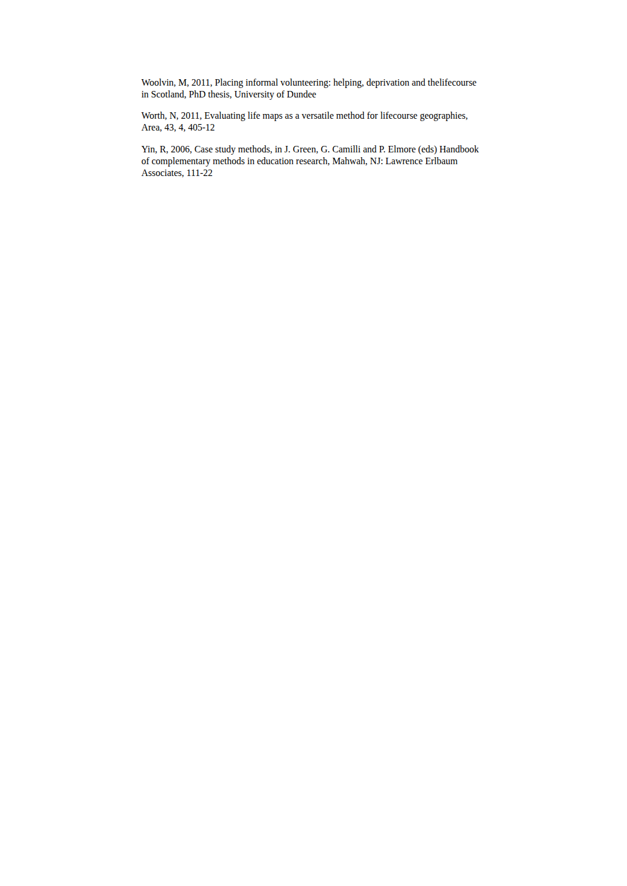Woolvin, M, 2011, Placing informal volunteering: helping, deprivation and thelifecourse in Scotland, PhD thesis, University of Dundee
Worth, N, 2011, Evaluating life maps as a versatile method for lifecourse geographies, Area, 43, 4, 405-12
Yin, R, 2006, Case study methods, in J. Green, G. Camilli and P. Elmore (eds) Handbook of complementary methods in education research, Mahwah, NJ: Lawrence Erlbaum Associates, 111-22